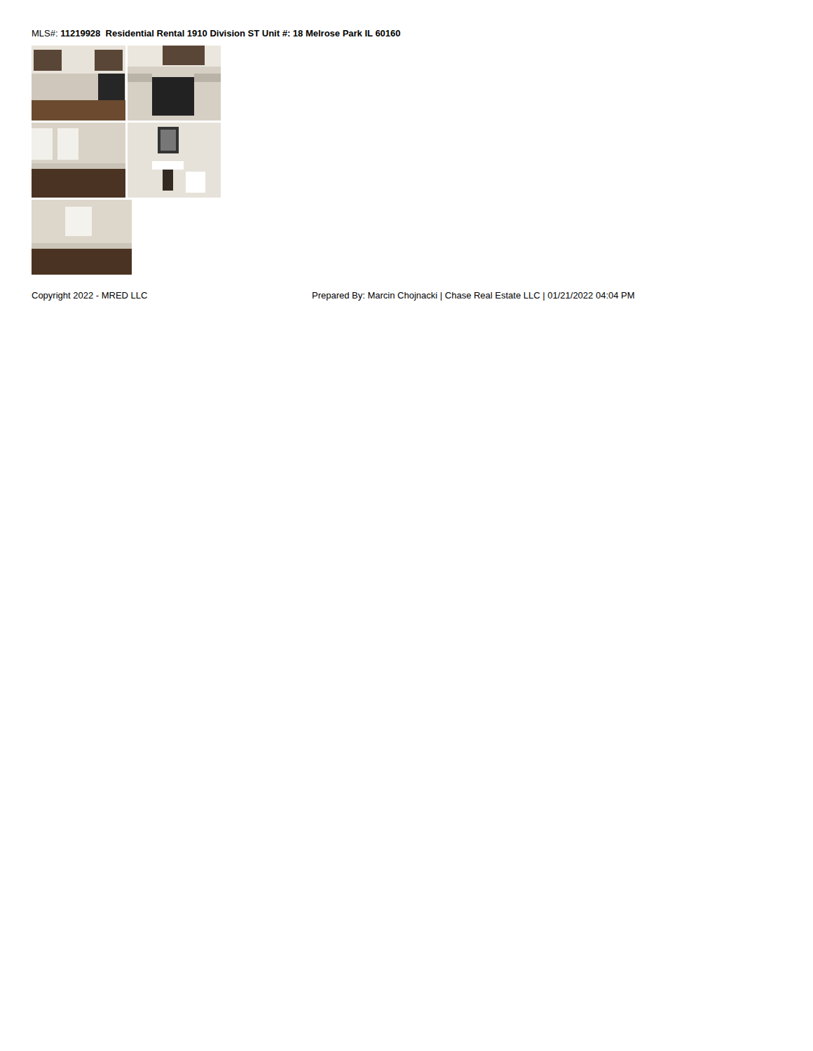MLS#: 11219928 Residential Rental 1910 Division ST Unit #: 18 Melrose Park IL 60160
Copyright 2022 - MRED LLC
Prepared By: Marcin Chojnacki | Chase Real Estate LLC | 01/21/2022 04:04 PM